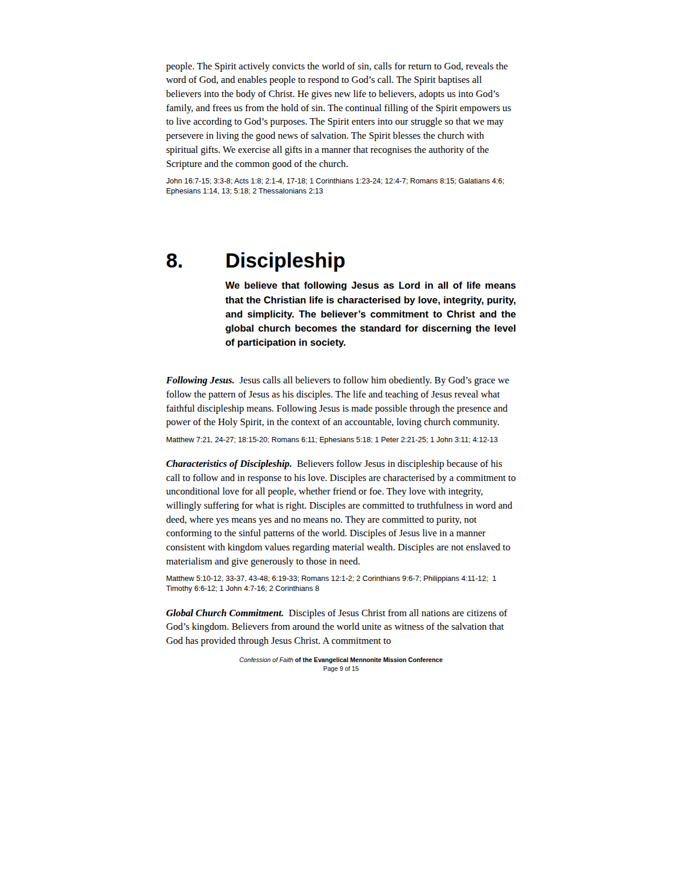people. The Spirit actively convicts the world of sin, calls for return to God, reveals the word of God, and enables people to respond to God’s call. The Spirit baptises all believers into the body of Christ. He gives new life to believers, adopts us into God’s family, and frees us from the hold of sin. The continual filling of the Spirit empowers us to live according to God’s purposes. The Spirit enters into our struggle so that we may persevere in living the good news of salvation. The Spirit blesses the church with spiritual gifts. We exercise all gifts in a manner that recognises the authority of the Scripture and the common good of the church.
John 16:7-15; 3:3-8; Acts 1:8; 2:1-4, 17-18; 1 Corinthians 1:23-24; 12:4-7; Romans 8:15; Galatians 4:6; Ephesians 1:14, 13; 5:18; 2 Thessalonians 2:13
8. Discipleship
We believe that following Jesus as Lord in all of life means that the Christian life is characterised by love, integrity, purity, and simplicity. The believer’s commitment to Christ and the global church becomes the standard for discerning the level of participation in society.
Following Jesus. Jesus calls all believers to follow him obediently. By God’s grace we follow the pattern of Jesus as his disciples. The life and teaching of Jesus reveal what faithful discipleship means. Following Jesus is made possible through the presence and power of the Holy Spirit, in the context of an accountable, loving church community.
Matthew 7:21, 24-27; 18:15-20; Romans 6:11; Ephesians 5:18; 1 Peter 2:21-25; 1 John 3:11; 4:12-13
Characteristics of Discipleship. Believers follow Jesus in discipleship because of his call to follow and in response to his love. Disciples are characterised by a commitment to unconditional love for all people, whether friend or foe. They love with integrity, willingly suffering for what is right. Disciples are committed to truthfulness in word and deed, where yes means yes and no means no. They are committed to purity, not conforming to the sinful patterns of the world. Disciples of Jesus live in a manner consistent with kingdom values regarding material wealth. Disciples are not enslaved to materialism and give generously to those in need.
Matthew 5:10-12, 33-37, 43-48; 6:19-33; Romans 12:1-2; 2 Corinthians 9:6-7; Philippians 4:11-12; 1 Timothy 6:6-12; 1 John 4:7-16; 2 Corinthians 8
Global Church Commitment. Disciples of Jesus Christ from all nations are citizens of God’s kingdom. Believers from around the world unite as witness of the salvation that God has provided through Jesus Christ. A commitment to
Confession of Faith of the Evangelical Mennonite Mission Conference
Page 9 of 15